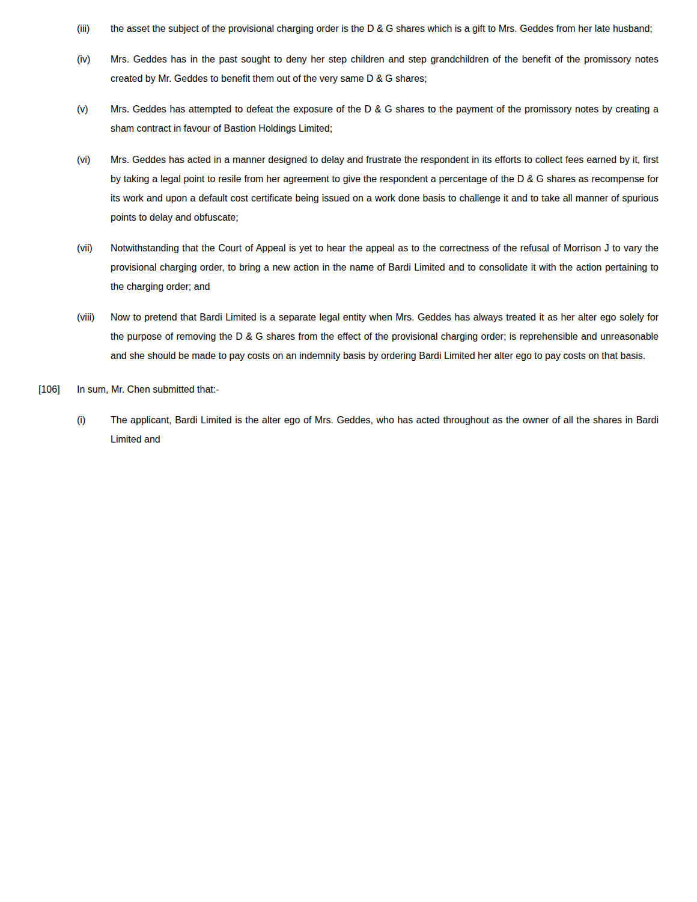(iii) the asset the subject of the provisional charging order is the D & G shares which is a gift to Mrs. Geddes from her late husband;
(iv) Mrs. Geddes has in the past sought to deny her step children and step grandchildren of the benefit of the promissory notes created by Mr. Geddes to benefit them out of the very same D & G shares;
(v) Mrs. Geddes has attempted to defeat the exposure of the D & G shares to the payment of the promissory notes by creating a sham contract in favour of Bastion Holdings Limited;
(vi) Mrs. Geddes has acted in a manner designed to delay and frustrate the respondent in its efforts to collect fees earned by it, first by taking a legal point to resile from her agreement to give the respondent a percentage of the D & G shares as recompense for its work and upon a default cost certificate being issued on a work done basis to challenge it and to take all manner of spurious points to delay and obfuscate;
(vii) Notwithstanding that the Court of Appeal is yet to hear the appeal as to the correctness of the refusal of Morrison J to vary the provisional charging order, to bring a new action in the name of Bardi Limited and to consolidate it with the action pertaining to the charging order; and
(viii) Now to pretend that Bardi Limited is a separate legal entity when Mrs. Geddes has always treated it as her alter ego solely for the purpose of removing the D & G shares from the effect of the provisional charging order; is reprehensible and unreasonable and she should be made to pay costs on an indemnity basis by ordering Bardi Limited her alter ego to pay costs on that basis.
[106] In sum, Mr. Chen submitted that:-
(i) The applicant, Bardi Limited is the alter ego of Mrs. Geddes, who has acted throughout as the owner of all the shares in Bardi Limited and